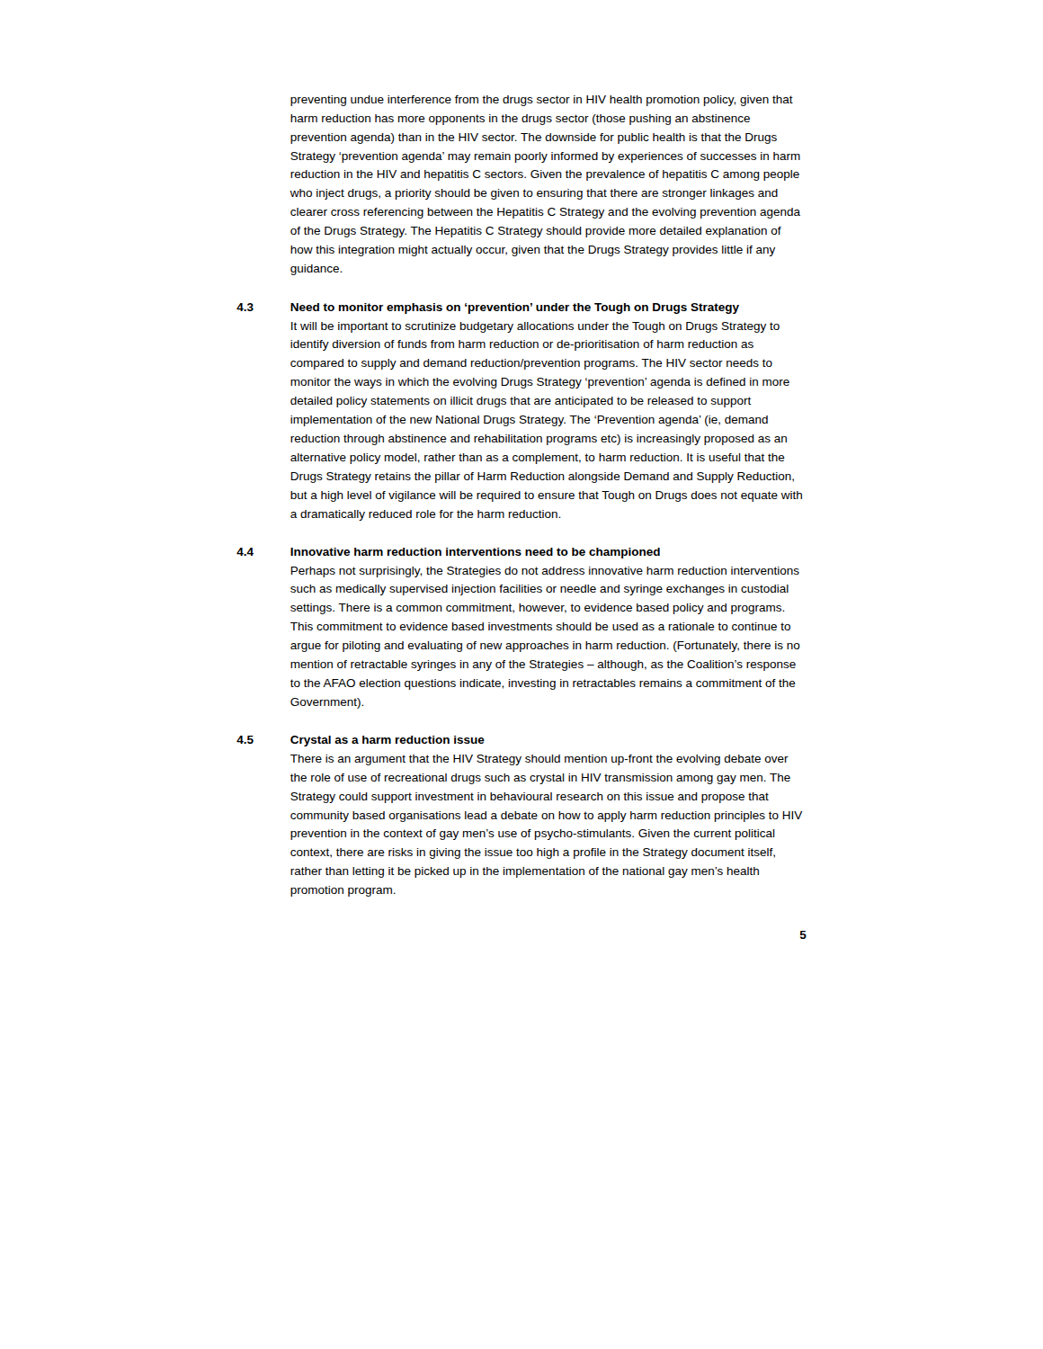preventing undue interference from the drugs sector in HIV health promotion policy, given that harm reduction has more opponents in the drugs sector (those pushing an abstinence prevention agenda) than in the HIV sector. The downside for public health is that the Drugs Strategy ‘prevention agenda’ may remain poorly informed by experiences of successes in harm reduction in the HIV and hepatitis C sectors. Given the prevalence of hepatitis C among people who inject drugs, a priority should be given to ensuring that there are stronger linkages and clearer cross referencing between the Hepatitis C Strategy and the evolving prevention agenda of the Drugs Strategy. The Hepatitis C Strategy should provide more detailed explanation of how this integration might actually occur, given that the Drugs Strategy provides little if any guidance.
4.3
Need to monitor emphasis on ‘prevention’ under the Tough on Drugs Strategy
It will be important to scrutinize budgetary allocations under the Tough on Drugs Strategy to identify diversion of funds from harm reduction or de-prioritisation of harm reduction as compared to supply and demand reduction/prevention programs. The HIV sector needs to monitor the ways in which the evolving Drugs Strategy ‘prevention’ agenda is defined in more detailed policy statements on illicit drugs that are anticipated to be released to support implementation of the new National Drugs Strategy. The ‘Prevention agenda’ (ie, demand reduction through abstinence and rehabilitation programs etc) is increasingly proposed as an alternative policy model, rather than as a complement, to harm reduction. It is useful that the Drugs Strategy retains the pillar of Harm Reduction alongside Demand and Supply Reduction, but a high level of vigilance will be required to ensure that Tough on Drugs does not equate with a dramatically reduced role for the harm reduction.
4.4
Innovative harm reduction interventions need to be championed
Perhaps not surprisingly, the Strategies do not address innovative harm reduction interventions such as medically supervised injection facilities or needle and syringe exchanges in custodial settings. There is a common commitment, however, to evidence based policy and programs. This commitment to evidence based investments should be used as a rationale to continue to argue for piloting and evaluating of new approaches in harm reduction. (Fortunately, there is no mention of retractable syringes in any of the Strategies – although, as the Coalition’s response to the AFAO election questions indicate, investing in retractables remains a commitment of the Government).
4.5
Crystal as a harm reduction issue
There is an argument that the HIV Strategy should mention up-front the evolving debate over the role of use of recreational drugs such as crystal in HIV transmission among gay men. The Strategy could support investment in behavioural research on this issue and propose that community based organisations lead a debate on how to apply harm reduction principles to HIV prevention in the context of gay men’s use of psycho-stimulants. Given the current political context, there are risks in giving the issue too high a profile in the Strategy document itself, rather than letting it be picked up in the implementation of the national gay men’s health promotion program.
5